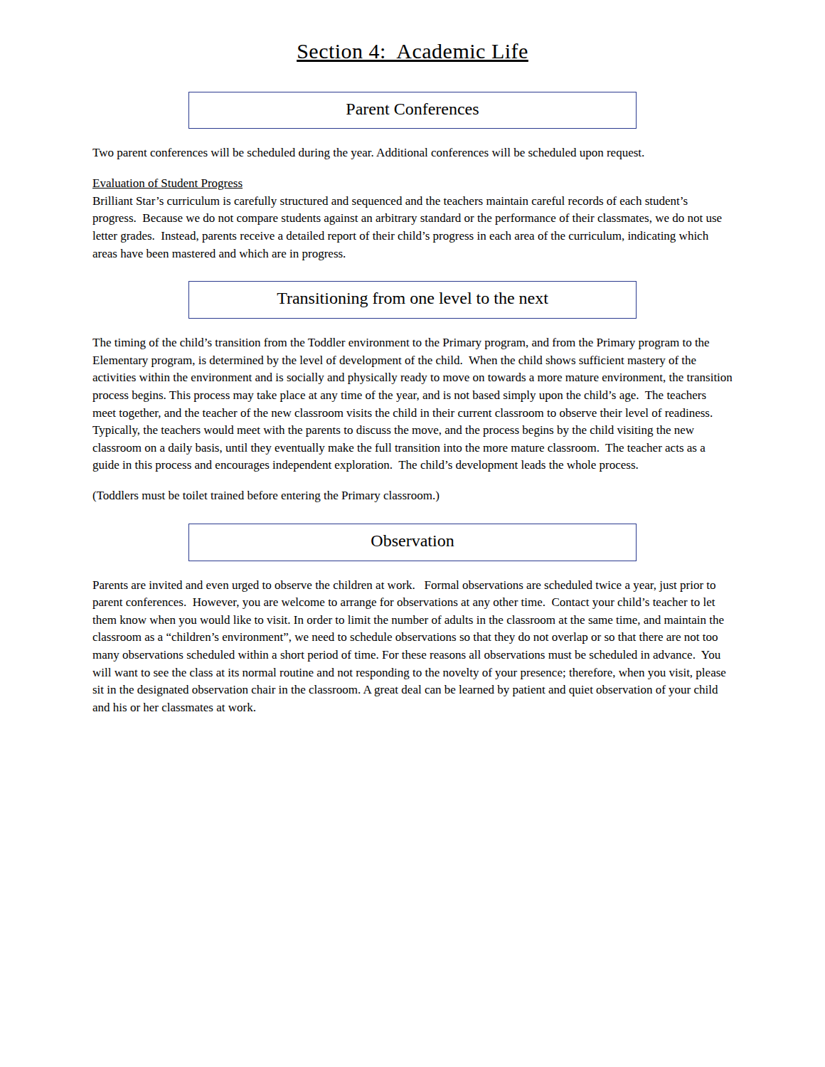Section 4: Academic Life
Parent Conferences
Two parent conferences will be scheduled during the year. Additional conferences will be scheduled upon request.
Evaluation of Student Progress
Brilliant Star’s curriculum is carefully structured and sequenced and the teachers maintain careful records of each student’s progress. Because we do not compare students against an arbitrary standard or the performance of their classmates, we do not use letter grades. Instead, parents receive a detailed report of their child’s progress in each area of the curriculum, indicating which areas have been mastered and which are in progress.
Transitioning from one level to the next
The timing of the child’s transition from the Toddler environment to the Primary program, and from the Primary program to the Elementary program, is determined by the level of development of the child. When the child shows sufficient mastery of the activities within the environment and is socially and physically ready to move on towards a more mature environment, the transition process begins. This process may take place at any time of the year, and is not based simply upon the child’s age. The teachers meet together, and the teacher of the new classroom visits the child in their current classroom to observe their level of readiness. Typically, the teachers would meet with the parents to discuss the move, and the process begins by the child visiting the new classroom on a daily basis, until they eventually make the full transition into the more mature classroom. The teacher acts as a guide in this process and encourages independent exploration. The child’s development leads the whole process.
(Toddlers must be toilet trained before entering the Primary classroom.)
Observation
Parents are invited and even urged to observe the children at work. Formal observations are scheduled twice a year, just prior to parent conferences. However, you are welcome to arrange for observations at any other time. Contact your child’s teacher to let them know when you would like to visit. In order to limit the number of adults in the classroom at the same time, and maintain the classroom as a “children’s environment”, we need to schedule observations so that they do not overlap or so that there are not too many observations scheduled within a short period of time. For these reasons all observations must be scheduled in advance. You will want to see the class at its normal routine and not responding to the novelty of your presence; therefore, when you visit, please sit in the designated observation chair in the classroom. A great deal can be learned by patient and quiet observation of your child and his or her classmates at work.